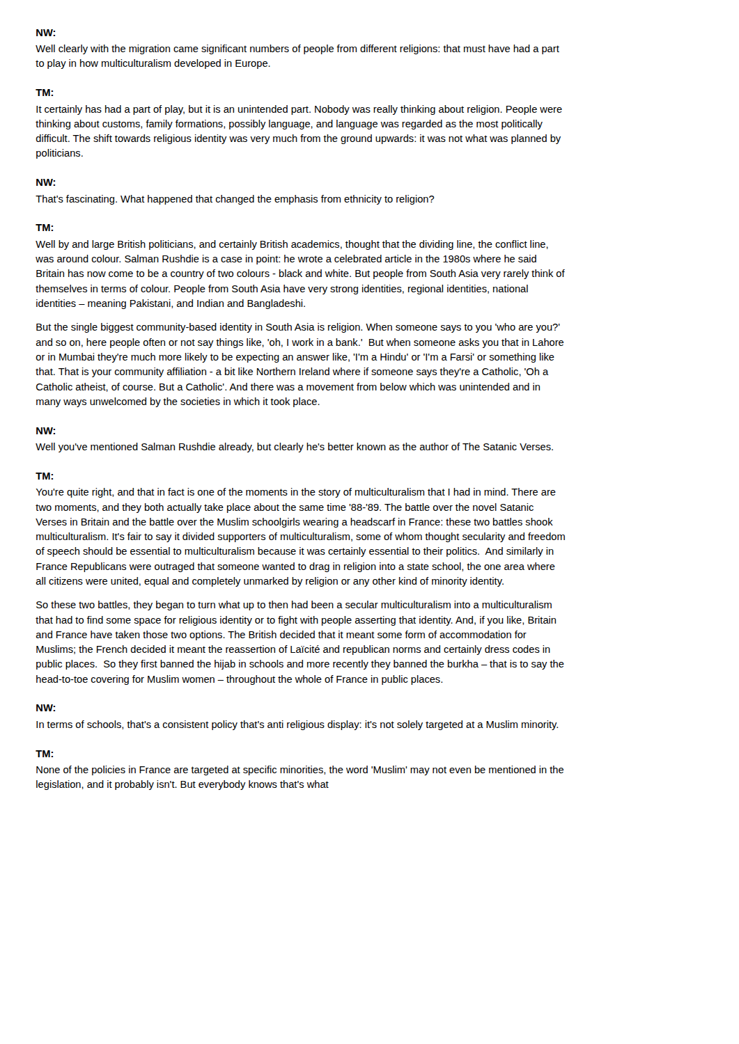NW:
Well clearly with the migration came significant numbers of people from different religions: that must have had a part to play in how multiculturalism developed in Europe.
TM:
It certainly has had a part of play, but it is an unintended part. Nobody was really thinking about religion. People were thinking about customs, family formations, possibly language, and language was regarded as the most politically difficult. The shift towards religious identity was very much from the ground upwards: it was not what was planned by politicians.
NW:
That's fascinating. What happened that changed the emphasis from ethnicity to religion?
TM:
Well by and large British politicians, and certainly British academics, thought that the dividing line, the conflict line, was around colour. Salman Rushdie is a case in point: he wrote a celebrated article in the 1980s where he said Britain has now come to be a country of two colours - black and white. But people from South Asia very rarely think of themselves in terms of colour. People from South Asia have very strong identities, regional identities, national identities – meaning Pakistani, and Indian and Bangladeshi.
But the single biggest community-based identity in South Asia is religion. When someone says to you 'who are you?' and so on, here people often or not say things like, 'oh, I work in a bank.' But when someone asks you that in Lahore or in Mumbai they're much more likely to be expecting an answer like, 'I'm a Hindu' or 'I'm a Farsi' or something like that. That is your community affiliation - a bit like Northern Ireland where if someone says they're a Catholic, 'Oh a Catholic atheist, of course. But a Catholic'. And there was a movement from below which was unintended and in many ways unwelcomed by the societies in which it took place.
NW:
Well you've mentioned Salman Rushdie already, but clearly he's better known as the author of The Satanic Verses.
TM:
You're quite right, and that in fact is one of the moments in the story of multiculturalism that I had in mind. There are two moments, and they both actually take place about the same time '88-'89. The battle over the novel Satanic Verses in Britain and the battle over the Muslim schoolgirls wearing a headscarf in France: these two battles shook multiculturalism. It's fair to say it divided supporters of multiculturalism, some of whom thought secularity and freedom of speech should be essential to multiculturalism because it was certainly essential to their politics. And similarly in France Republicans were outraged that someone wanted to drag in religion into a state school, the one area where all citizens were united, equal and completely unmarked by religion or any other kind of minority identity.
So these two battles, they began to turn what up to then had been a secular multiculturalism into a multiculturalism that had to find some space for religious identity or to fight with people asserting that identity. And, if you like, Britain and France have taken those two options. The British decided that it meant some form of accommodation for Muslims; the French decided it meant the reassertion of Laïcité and republican norms and certainly dress codes in public places. So they first banned the hijab in schools and more recently they banned the burkha – that is to say the head-to-toe covering for Muslim women – throughout the whole of France in public places.
NW:
In terms of schools, that's a consistent policy that's anti religious display: it's not solely targeted at a Muslim minority.
TM:
None of the policies in France are targeted at specific minorities, the word 'Muslim' may not even be mentioned in the legislation, and it probably isn't. But everybody knows that's what